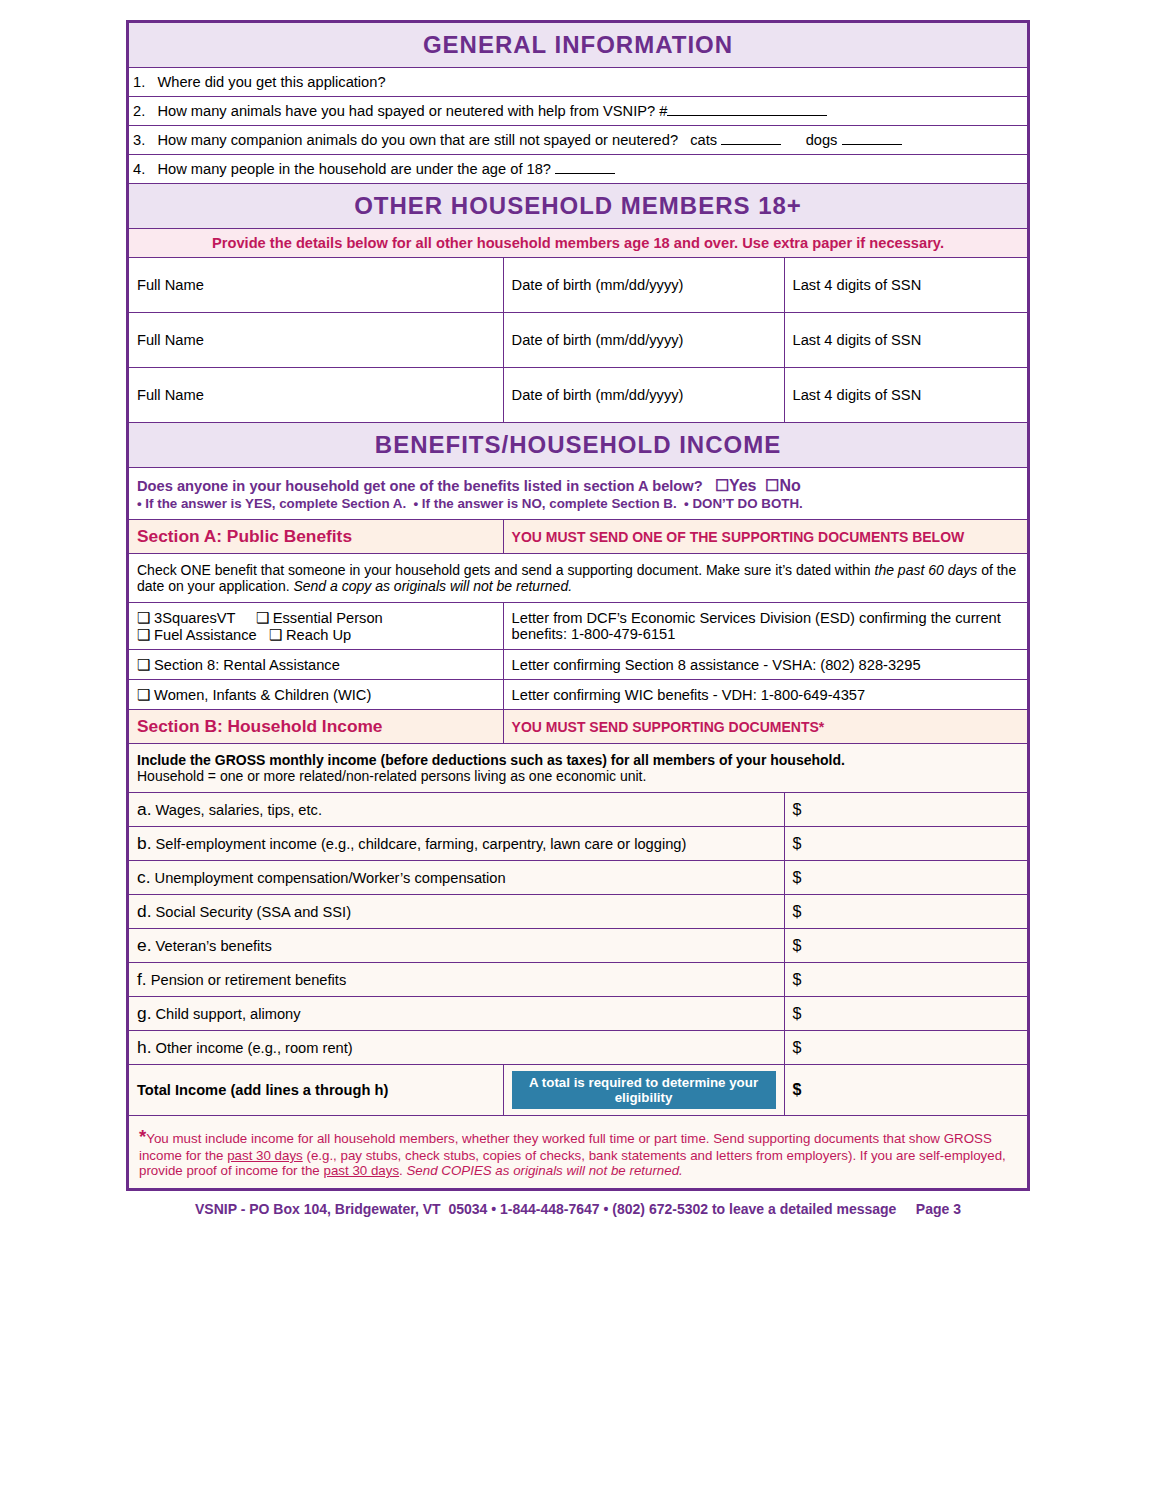| GENERAL INFORMATION |
| 1. Where did you get this application? |
| 2. How many animals have you had spayed or neutered with help from VSNIP? # |
| 3. How many companion animals do you own that are still not spayed or neutered? cats dogs |
| 4. How many people in the household are under the age of 18? |
| OTHER HOUSEHOLD MEMBERS 18+ |
| Provide the details below for all other household members age 18 and over. Use extra paper if necessary. |
| Full Name | Date of birth (mm/dd/yyyy) | Last 4 digits of SSN |
| Full Name | Date of birth (mm/dd/yyyy) | Last 4 digits of SSN |
| Full Name | Date of birth (mm/dd/yyyy) | Last 4 digits of SSN |
| BENEFITS/HOUSEHOLD INCOME |
| Does anyone in your household get one of the benefits listed in section A below? ☐ Yes ☐ No • If the answer is YES, complete Section A. • If the answer is NO, complete Section B. • DON’T DO BOTH. |
| Section A: Public Benefits | YOU MUST SEND ONE OF THE SUPPORTING DOCUMENTS BELOW |
| Check ONE benefit that someone in your household gets and send a supporting document. Make sure it’s dated within the past 60 days of the date on your application. Send a copy as originals will not be returned. |
| ❑ 3SquaresVT ❑ Essential Person ❑ Fuel Assistance ❑ Reach Up | Letter from DCF’s Economic Services Division (ESD) confirming the current benefits: 1-800-479-6151 |
| ❑ Section 8: Rental Assistance | Letter confirming Section 8 assistance - VSHA: (802) 828-3295 |
| ❑ Women, Infants & Children (WIC) | Letter confirming WIC benefits - VDH: 1-800-649-4357 |
| Section B: Household Income | YOU MUST SEND SUPPORTING DOCUMENTS* |
| Include the GROSS monthly income (before deductions such as taxes) for all members of your household. Household = one or more related/non-related persons living as one economic unit. |
| a. Wages, salaries, tips, etc. | $ |
| b. Self-employment income (e.g., childcare, farming, carpentry, lawn care or logging) | $ |
| c. Unemployment compensation/Worker’s compensation | $ |
| d. Social Security (SSA and SSI) | $ |
| e. Veteran’s benefits | $ |
| f. Pension or retirement benefits | $ |
| g. Child support, alimony | $ |
| h. Other income (e.g., room rent) | $ |
| Total Income (add lines a through h) | A total is required to determine your eligibility | $ |
*You must include income for all household members, whether they worked full time or part time. Send supporting documents that show GROSS income for the past 30 days (e.g., pay stubs, check stubs, copies of checks, bank statements and letters from employers). If you are self-employed, provide proof of income for the past 30 days. Send COPIES as originals will not be returned.
VSNIP - PO Box 104, Bridgewater, VT 05034 • 1-844-448-7647 • (802) 672-5302 to leave a detailed message Page 3